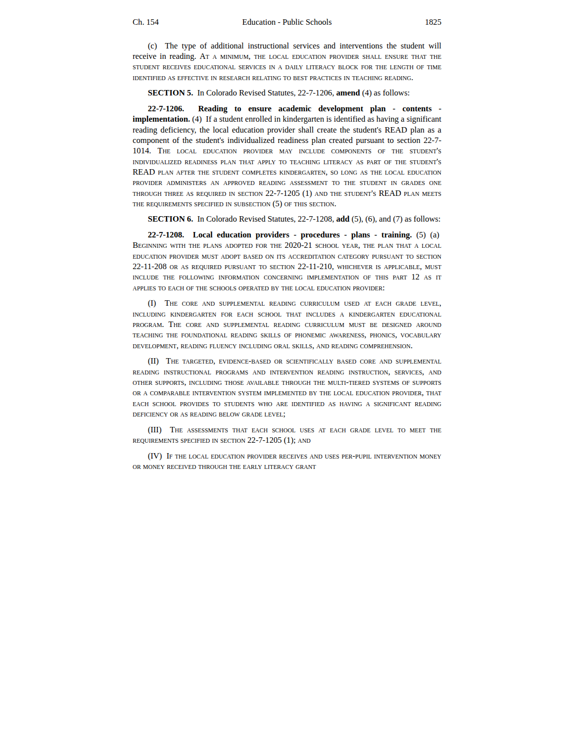Ch. 154
Education - Public Schools
1825
(c) The type of additional instructional services and interventions the student will receive in reading. At a minimum, the local education provider shall ensure that the student receives educational services in a daily literacy block for the length of time identified as effective in research relating to best practices in teaching reading.
SECTION 5. In Colorado Revised Statutes, 22-7-1206, amend (4) as follows:
22-7-1206. Reading to ensure academic development plan - contents - implementation. (4) If a student enrolled in kindergarten is identified as having a significant reading deficiency, the local education provider shall create the student's READ plan as a component of the student's individualized readiness plan created pursuant to section 22-7-1014. The local education provider may include components of the student's individualized readiness plan that apply to teaching literacy as part of the student's READ plan after the student completes kindergarten, so long as the local education provider administers an approved reading assessment to the student in grades one through three as required in section 22-7-1205 (1) and the student's READ plan meets the requirements specified in subsection (5) of this section.
SECTION 6. In Colorado Revised Statutes, 22-7-1208, add (5), (6), and (7) as follows:
22-7-1208. Local education providers - procedures - plans - training. (5) (a) Beginning with the plans adopted for the 2020-21 school year, the plan that a local education provider must adopt based on its accreditation category pursuant to section 22-11-208 or as required pursuant to section 22-11-210, whichever is applicable, must include the following information concerning implementation of this part 12 as it applies to each of the schools operated by the local education provider:
(I) The core and supplemental reading curriculum used at each grade level, including kindergarten for each school that includes a kindergarten educational program. The core and supplemental reading curriculum must be designed around teaching the foundational reading skills of phonemic awareness, phonics, vocabulary development, reading fluency including oral skills, and reading comprehension.
(II) The targeted, evidence-based or scientifically based core and supplemental reading instructional programs and intervention reading instruction, services, and other supports, including those available through the multi-tiered systems of supports or a comparable intervention system implemented by the local education provider, that each school provides to students who are identified as having a significant reading deficiency or as reading below grade level;
(III) The assessments that each school uses at each grade level to meet the requirements specified in section 22-7-1205 (1); and
(IV) If the local education provider receives and uses per-pupil intervention money or money received through the early literacy grant